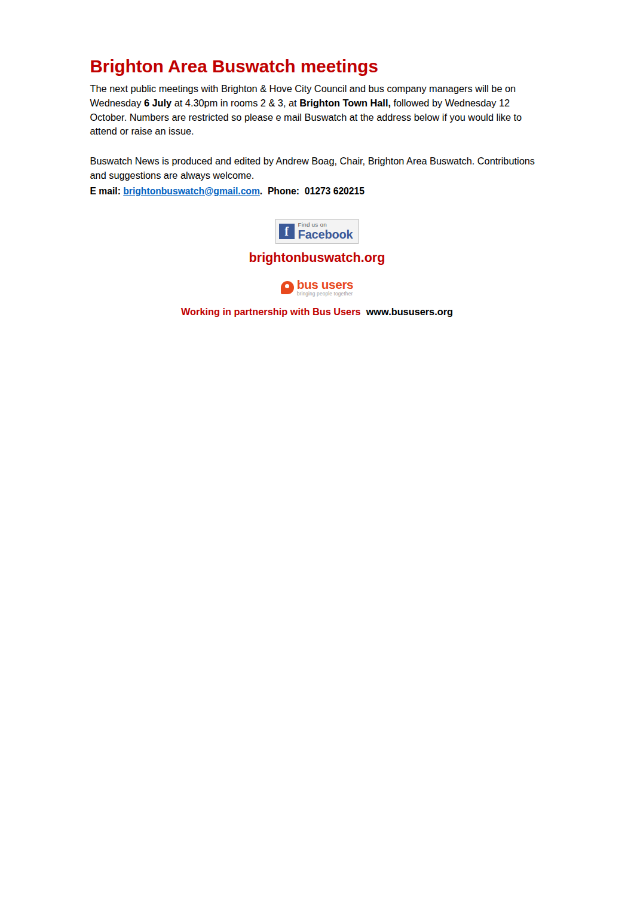Brighton Area Buswatch meetings
The next public meetings with Brighton & Hove City Council and bus company managers will be on Wednesday 6 July at 4.30pm in rooms 2 & 3, at Brighton Town Hall, followed by Wednesday 12 October. Numbers are restricted so please e mail Buswatch at the address below if you would like to attend or raise an issue.
Buswatch News is produced and edited by Andrew Boag, Chair, Brighton Area Buswatch. Contributions and suggestions are always welcome.
E mail: brightonbuswatch@gmail.com. Phone: 01273 620215
fFind us on Facebook
brightonbuswatch.org
bus users bringing people together
Working in partnership with Bus Users www.bususers.org